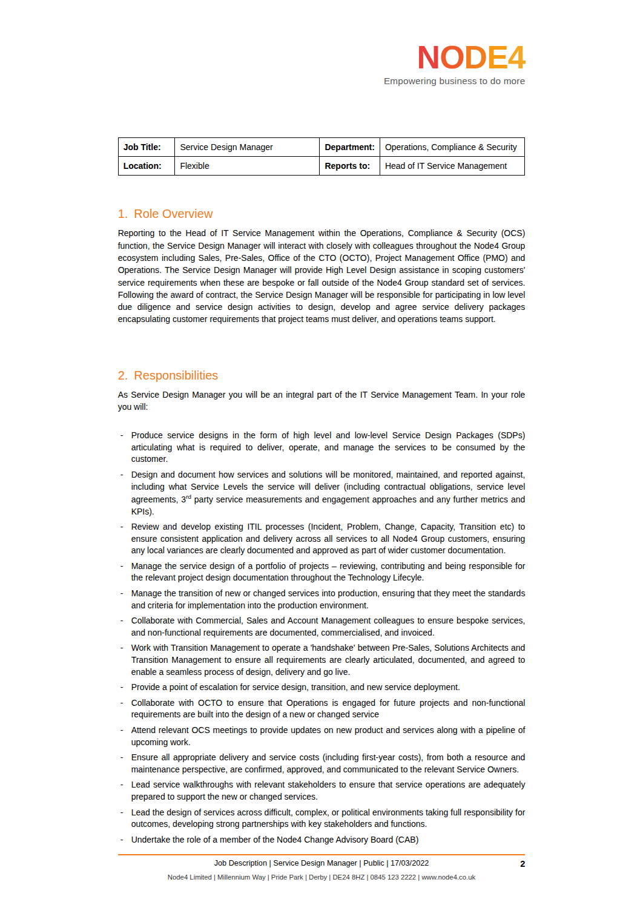NODE 4
Empowering business to do more
| Job Title: | Service Design Manager | Department: | Operations, Compliance & Security |
| Location: | Flexible | Reports to: | Head of IT Service Management |
1. Role Overview
Reporting to the Head of IT Service Management within the Operations, Compliance & Security (OCS) function, the Service Design Manager will interact with closely with colleagues throughout the Node4 Group ecosystem including Sales, Pre-Sales, Office of the CTO (OCTO), Project Management Office (PMO) and Operations. The Service Design Manager will provide High Level Design assistance in scoping customers' service requirements when these are bespoke or fall outside of the Node4 Group standard set of services. Following the award of contract, the Service Design Manager will be responsible for participating in low level due diligence and service design activities to design, develop and agree service delivery packages encapsulating customer requirements that project teams must deliver, and operations teams support.
2. Responsibilities
As Service Design Manager you will be an integral part of the IT Service Management Team. In your role you will:
Produce service designs in the form of high level and low-level Service Design Packages (SDPs) articulating what is required to deliver, operate, and manage the services to be consumed by the customer.
Design and document how services and solutions will be monitored, maintained, and reported against, including what Service Levels the service will deliver (including contractual obligations, service level agreements, 3rd party service measurements and engagement approaches and any further metrics and KPIs).
Review and develop existing ITIL processes (Incident, Problem, Change, Capacity, Transition etc) to ensure consistent application and delivery across all services to all Node4 Group customers, ensuring any local variances are clearly documented and approved as part of wider customer documentation.
Manage the service design of a portfolio of projects – reviewing, contributing and being responsible for the relevant project design documentation throughout the Technology Lifecyle.
Manage the transition of new or changed services into production, ensuring that they meet the standards and criteria for implementation into the production environment.
Collaborate with Commercial, Sales and Account Management colleagues to ensure bespoke services, and non-functional requirements are documented, commercialised, and invoiced.
Work with Transition Management to operate a 'handshake' between Pre-Sales, Solutions Architects and Transition Management to ensure all requirements are clearly articulated, documented, and agreed to enable a seamless process of design, delivery and go live.
Provide a point of escalation for service design, transition, and new service deployment.
Collaborate with OCTO to ensure that Operations is engaged for future projects and non-functional requirements are built into the design of a new or changed service
Attend relevant OCS meetings to provide updates on new product and services along with a pipeline of upcoming work.
Ensure all appropriate delivery and service costs (including first-year costs), from both a resource and maintenance perspective, are confirmed, approved, and communicated to the relevant Service Owners.
Lead service walkthroughs with relevant stakeholders to ensure that service operations are adequately prepared to support the new or changed services.
Lead the design of services across difficult, complex, or political environments taking full responsibility for outcomes, developing strong partnerships with key stakeholders and functions.
Undertake the role of a member of the Node4 Change Advisory Board (CAB)
Job Description | Service Design Manager | Public | 17/03/2022 2
Node4 Limited | Millennium Way | Pride Park | Derby | DE24 8HZ | 0845 123 2222 | www.node4.co.uk